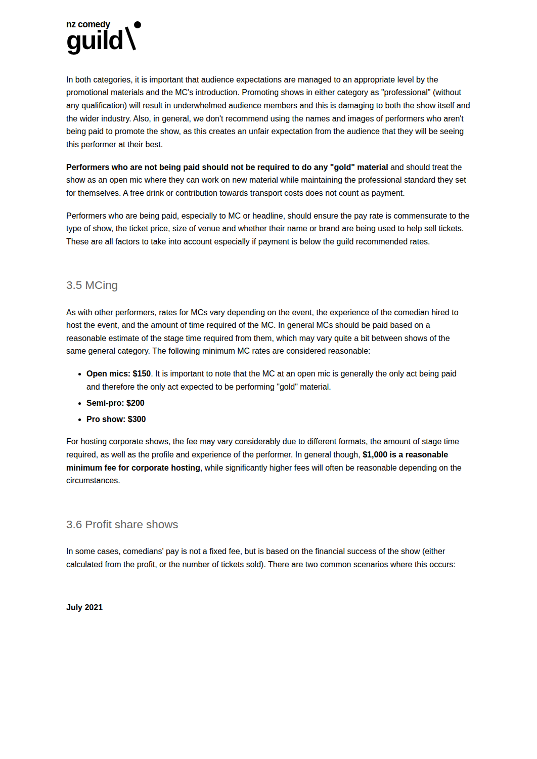nz comedy guild
In both categories, it is important that audience expectations are managed to an appropriate level by the promotional materials and the MC's introduction. Promoting shows in either category as "professional" (without any qualification) will result in underwhelmed audience members and this is damaging to both the show itself and the wider industry. Also, in general, we don't recommend using the names and images of performers who aren't being paid to promote the show, as this creates an unfair expectation from the audience that they will be seeing this performer at their best.
Performers who are not being paid should not be required to do any "gold" material and should treat the show as an open mic where they can work on new material while maintaining the professional standard they set for themselves. A free drink or contribution towards transport costs does not count as payment.
Performers who are being paid, especially to MC or headline, should ensure the pay rate is commensurate to the type of show, the ticket price, size of venue and whether their name or brand are being used to help sell tickets. These are all factors to take into account especially if payment is below the guild recommended rates.
3.5 MCing
As with other performers, rates for MCs vary depending on the event, the experience of the comedian hired to host the event, and the amount of time required of the MC. In general MCs should be paid based on a reasonable estimate of the stage time required from them, which may vary quite a bit between shows of the same general category. The following minimum MC rates are considered reasonable:
Open mics: $150. It is important to note that the MC at an open mic is generally the only act being paid and therefore the only act expected to be performing "gold" material.
Semi-pro: $200
Pro show: $300
For hosting corporate shows, the fee may vary considerably due to different formats, the amount of stage time required, as well as the profile and experience of the performer. In general though, $1,000 is a reasonable minimum fee for corporate hosting, while significantly higher fees will often be reasonable depending on the circumstances.
3.6 Profit share shows
In some cases, comedians' pay is not a fixed fee, but is based on the financial success of the show (either calculated from the profit, or the number of tickets sold). There are two common scenarios where this occurs:
July 2021